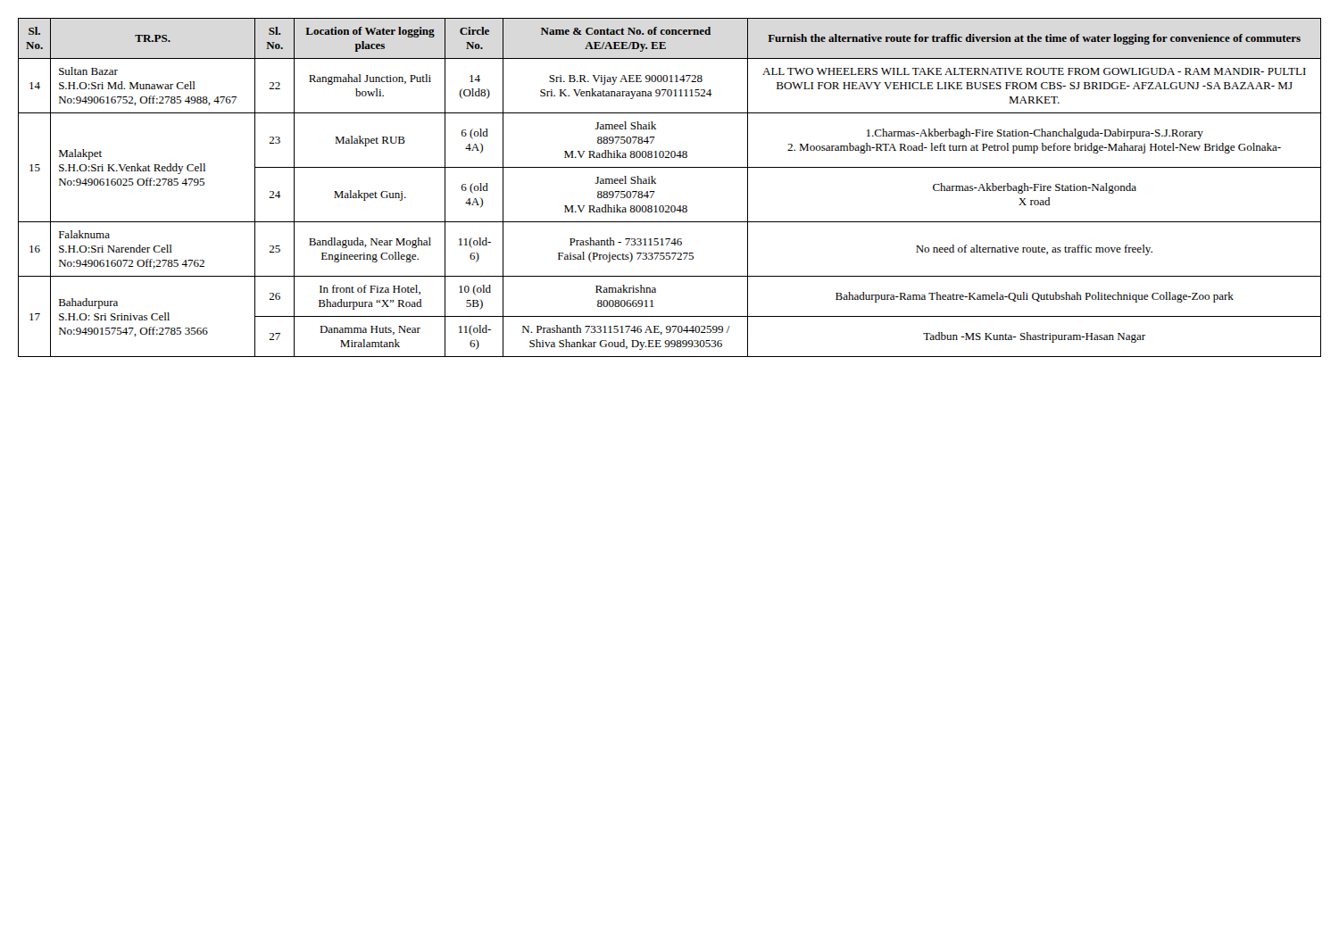| Sl. No. | TR.PS. | Sl. No. | Location of Water logging places | Circle No. | Name & Contact No. of concerned AE/AEE/Dy. EE | Furnish the alternative route for traffic diversion at the time of water logging for convenience of commuters |
| --- | --- | --- | --- | --- | --- | --- |
| 14 | Sultan Bazar S.H.O:Sri Md. Munawar Cell No:9490616752, Off:2785 4988, 4767 | 22 | Rangmahal Junction, Putli bowli. | 14 (Old8) | Sri. B.R. Vijay AEE 9000114728 Sri. K. Venkatanarayana 9701111524 | ALL TWO WHEELERS WILL TAKE ALTERNATIVE ROUTE FROM GOWLIGUDA - RAM MANDIR- PULTLI BOWLI FOR HEAVY VEHICLE LIKE BUSES FROM CBS- SJ BRIDGE- AFZALGUNJ -SA BAZAAR- MJ MARKET. |
| 15 | Malakpet S.H.O:Sri K.Venkat Reddy Cell No:9490616025 Off:2785 4795 | 23 | Malakpet RUB | 6 (old 4A) | Jameel Shaik 8897507847 M.V Radhika 8008102048 | 1.Charmas-Akberbagh-Fire Station-Chanchalguda-Dabirpura-S.J.Rorary 2. Moosarambagh-RTA Road- left turn at Petrol pump before bridge-Maharaj Hotel-New Bridge Golnaka- |
| 24 | Malakpet Gunj. | 6 (old 4A) | Jameel Shaik 8897507847 M.V Radhika 8008102048 | Charmas-Akberbagh-Fire Station-Nalgonda X road |
| 16 | Falaknuma S.H.O:Sri Narender Cell No:9490616072 Off;2785 4762 | 25 | Bandlaguda, Near Moghal Engineering College. | 11(old-6) | Prashanth - 7331151746 Faisal (Projects) 7337557275 | No need of alternative route, as traffic move freely. |
| 17 | Bahadurpura S.H.O: Sri Srinivas Cell No:9490157547, Off:2785 3566 | 26 | In front of Fiza Hotel, Bhadurpura “X” Road | 10 (old 5B) | Ramakrishna 8008066911 | Bahadurpura-Rama Theatre-Kamela-Quli Qutubshah Politechnique Collage-Zoo park |
| 27 | Danamma Huts, Near Miralamtank | 11(old-6) | N. Prashanth 7331151746 AE, 9704402599 / Shiva Shankar Goud, Dy.EE 9989930536 | Tadbun -MS Kunta- Shastripuram-Hasan Nagar |